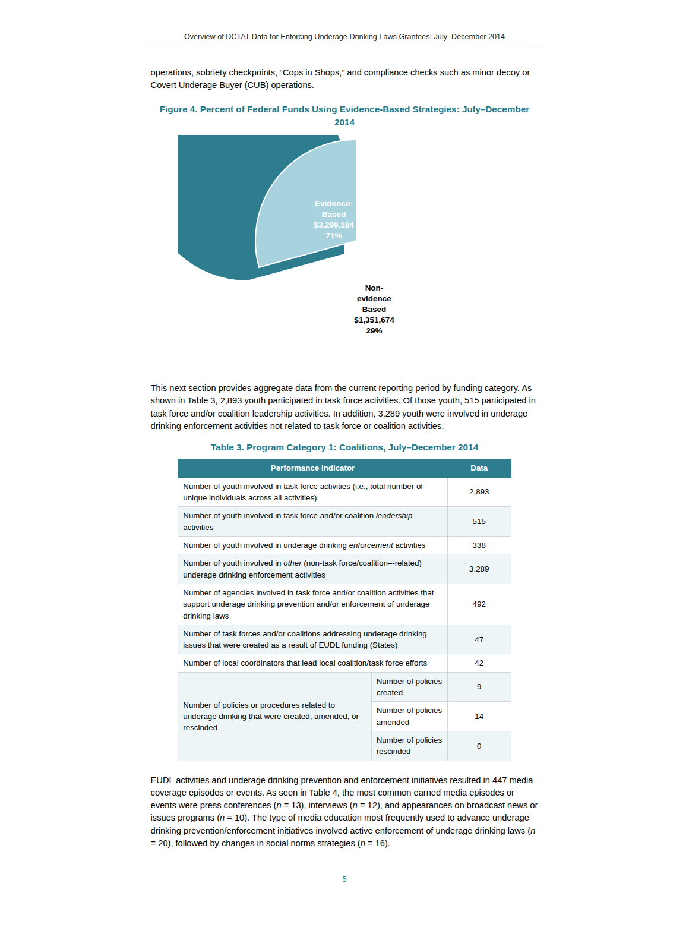Overview of DCTAT Data for Enforcing Underage Drinking Laws Grantees: July–December 2014
operations, sobriety checkpoints, “Cops in Shops,” and compliance checks such as minor decoy or Covert Underage Buyer (CUB) operations.
Figure 4. Percent of Federal Funds Using Evidence-Based Strategies: July–December 2014
Non- evidence Based $1,351,674 29% Evidence- Based $3,299,184 71%
This next section provides aggregate data from the current reporting period by funding category. As shown in Table 3, 2,893 youth participated in task force activities. Of those youth, 515 participated in task force and/or coalition leadership activities. In addition, 3,289 youth were involved in underage drinking enforcement activities not related to task force or coalition activities.
Table 3. Program Category 1: Coalitions, July–December 2014
| Performance Indicator | Data |
| --- | --- |
| Number of youth involved in task force activities (i.e., total number of unique individuals across all activities) | 2,893 |
| Number of youth involved in task force and/or coalition leadership activities | 515 |
| Number of youth involved in underage drinking enforcement activities | 338 |
| Number of youth involved in other (non-task force/coalition–-related) underage drinking enforcement activities | 3,289 |
| Number of agencies involved in task force and/or coalition activities that support underage drinking prevention and/or enforcement of underage drinking laws | 492 |
| Number of task forces and/or coalitions addressing underage drinking issues that were created as a result of EUDL funding (States) | 47 |
| Number of local coordinators that lead local coalition/task force efforts | 42 |
| Number of policies or procedures related to underage drinking that were created, amended, or rescinded | Number of policies created | 9 |
| Number of policies amended | 14 |
| Number of policies rescinded | 0 |
EUDL activities and underage drinking prevention and enforcement initiatives resulted in 447 media coverage episodes or events. As seen in Table 4, the most common earned media episodes or events were press conferences (n = 13), interviews (n = 12), and appearances on broadcast news or issues programs (n = 10). The type of media education most frequently used to advance underage drinking prevention/enforcement initiatives involved active enforcement of underage drinking laws (n = 20), followed by changes in social norms strategies (n = 16).
5